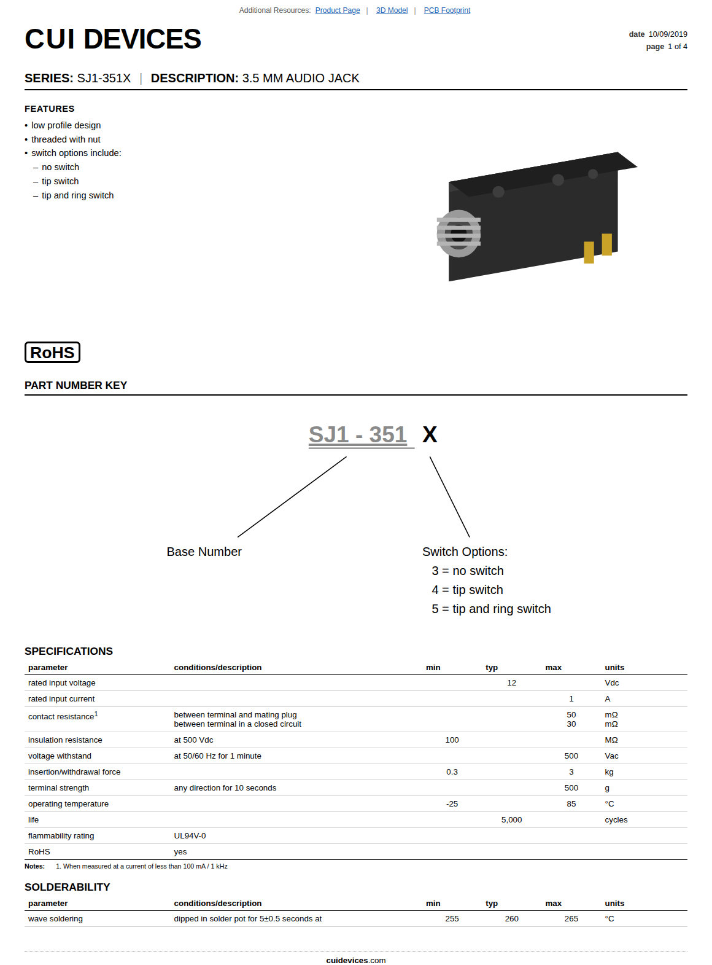Additional Resources: Product Page| 3D Model| PCB Footprint
CUI DEVICES
date10/09/2019
page1 of 4
SERIES: SJ1-351X | DESCRIPTION: 3.5 MM AUDIO JACK
FEATURES
low profile design
threaded with nut
switch options include:
no switch
tip switch
tip and ring switch
RoHS
PART NUMBER KEY
SJ1 - 351 X Base Number Switch Options: 3 = no switch 4 = tip switch 5 = tip and ring switch
SPECIFICATIONS
| parameter | conditions/description | min | typ | max | units |
| --- | --- | --- | --- | --- | --- |
| rated input voltage | | | 12 | | Vdc |
| rated input current | | | | 1 | A |
| contact resistance 1 | between terminal and mating plug between terminal in a closed circuit | | | 50 30 | mΩ mΩ |
| insulation resistance | at 500 Vdc | 100 | | | MΩ |
| voltage withstand | at 50/60 Hz for 1 minute | | | 500 | Vac |
| insertion/withdrawal force | | 0.3 | | 3 | kg |
| terminal strength | any direction for 10 seconds | | | 500 | g |
| operating temperature | | -25 | | 85 | °C |
| life | | | 5,000 | | cycles |
| flammability rating | UL94V-0 | | | | |
| RoHS | yes | | | | |
Notes: 1. When measured at a current of less than 100 mA / 1 kHz
SOLDERABILITY
| parameter | conditions/description | min | typ | max | units |
| --- | --- | --- | --- | --- | --- |
| wave soldering | dipped in solder pot for 5±0.5 seconds at | 255 | 260 | 265 | °C |
cuidevices.com